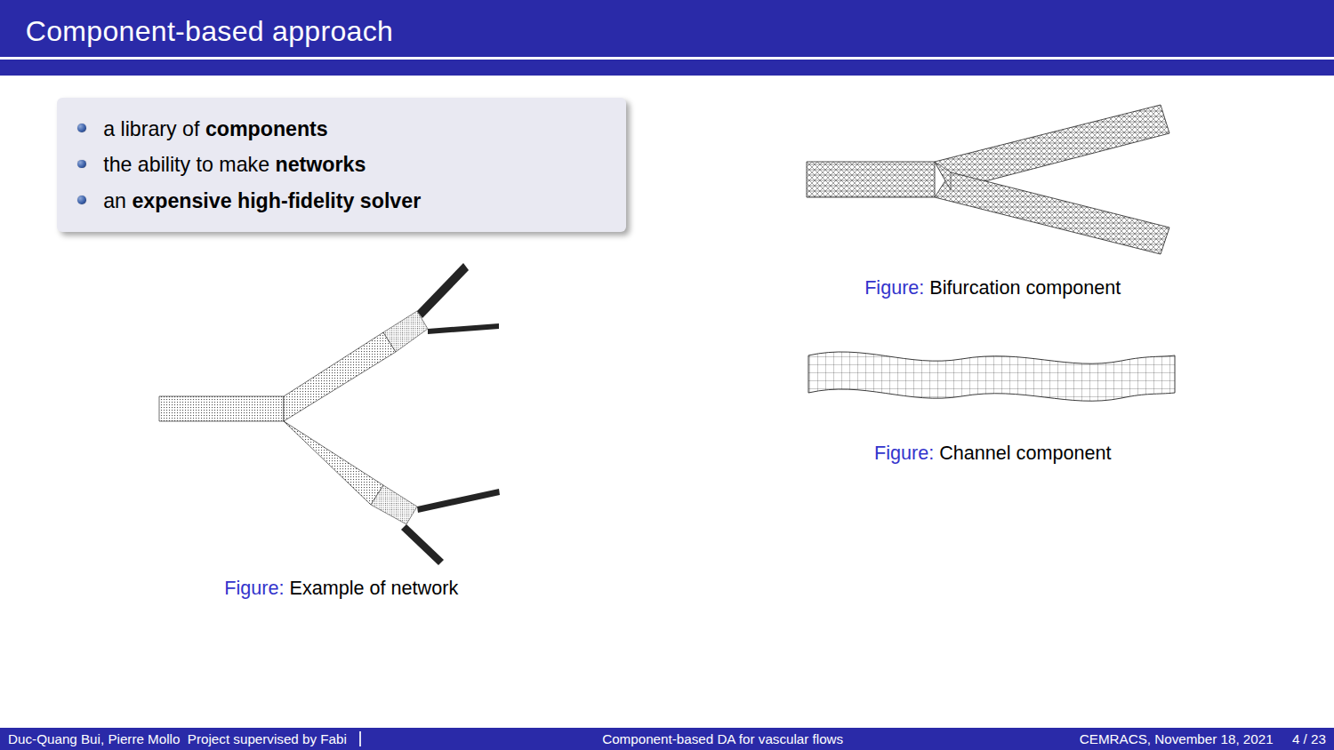Component-based approach
a library of components
the ability to make networks
an expensive high-fidelity solver
Figure: Example of network
Figure: Bifurcation component
Figure: Channel component
Duc-Quang Bui, Pierre Mollo Project supervised by Fabi Component-based DA for vascular flows CEMRACS, November 18, 2021 4 / 23